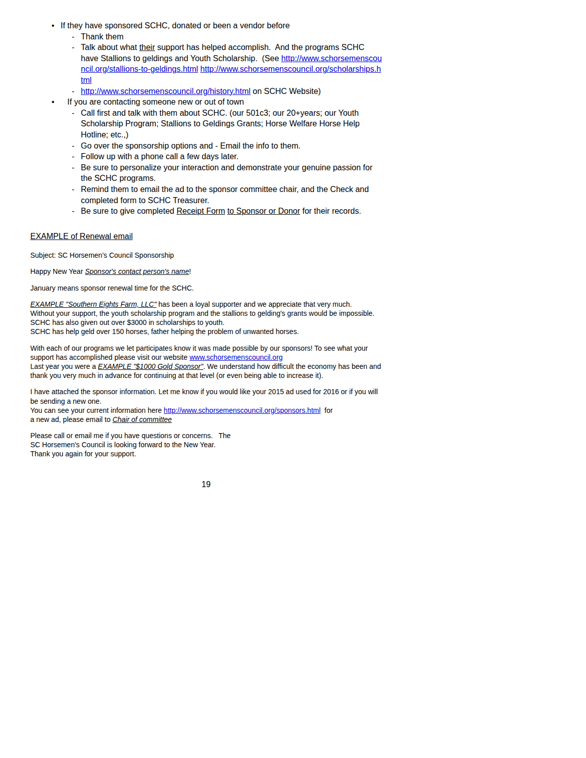•If they have sponsored SCHC, donated or been a vendor before
-Thank them
-Talk about what their support has helped accomplish. And the programs SCHC have Stallions to geldings and Youth Scholarship. (See http://www.schorsemenscouncil.org/stallions-to-geldings.html http://www.schorsemenscouncil.org/scholarships.html
-http://www.schorsemenscouncil.org/history.html on SCHC Website)
• If you are contacting someone new or out of town
-Call first and talk with them about SCHC. (our 501c3; our 20+years; our Youth Scholarship Program; Stallions to Geldings Grants; Horse Welfare Horse Help Hotline; etc.,)
-Go over the sponsorship options and - Email the info to them.
-Follow up with a phone call a few days later.
-Be sure to personalize your interaction and demonstrate your genuine passion for the SCHC programs.
-Remind them to email the ad to the sponsor committee chair, and the Check and completed form to SCHC Treasurer.
-Be sure to give completed Receipt Form to Sponsor or Donor for their records.
EXAMPLE of Renewal email
Subject: SC Horsemen's Council Sponsorship
Happy New Year Sponsor's contact person's name!
January means sponsor renewal time for the SCHC.
EXAMPLE "Southern Eights Farm, LLC" has been a loyal supporter and we appreciate that very much.
Without your support, the youth scholarship program and the stallions to gelding's grants would be impossible. SCHC has also given out over $3000 in scholarships to youth.
SCHC has help geld over 150 horses, father helping the problem of unwanted horses.
With each of our programs we let participates know it was made possible by our sponsors! To see what your support has accomplished please visit our website www.schorsemenscouncil.org
Last year you were a EXAMPLE "$1000 Gold Sponsor". We understand how difficult the economy has been and thank you very much in advance for continuing at that level (or even being able to increase it).
I have attached the sponsor information. Let me know if you would like your 2015 ad used for 2016 or if you will be sending a new one.
You can see your current information here http://www.schorsemenscouncil.org/sponsors.html for
a new ad, please email to Chair of committee
Please call or email me if you have questions or concerns. The
SC Horsemen's Council is looking forward to the New Year.
Thank you again for your support.
19